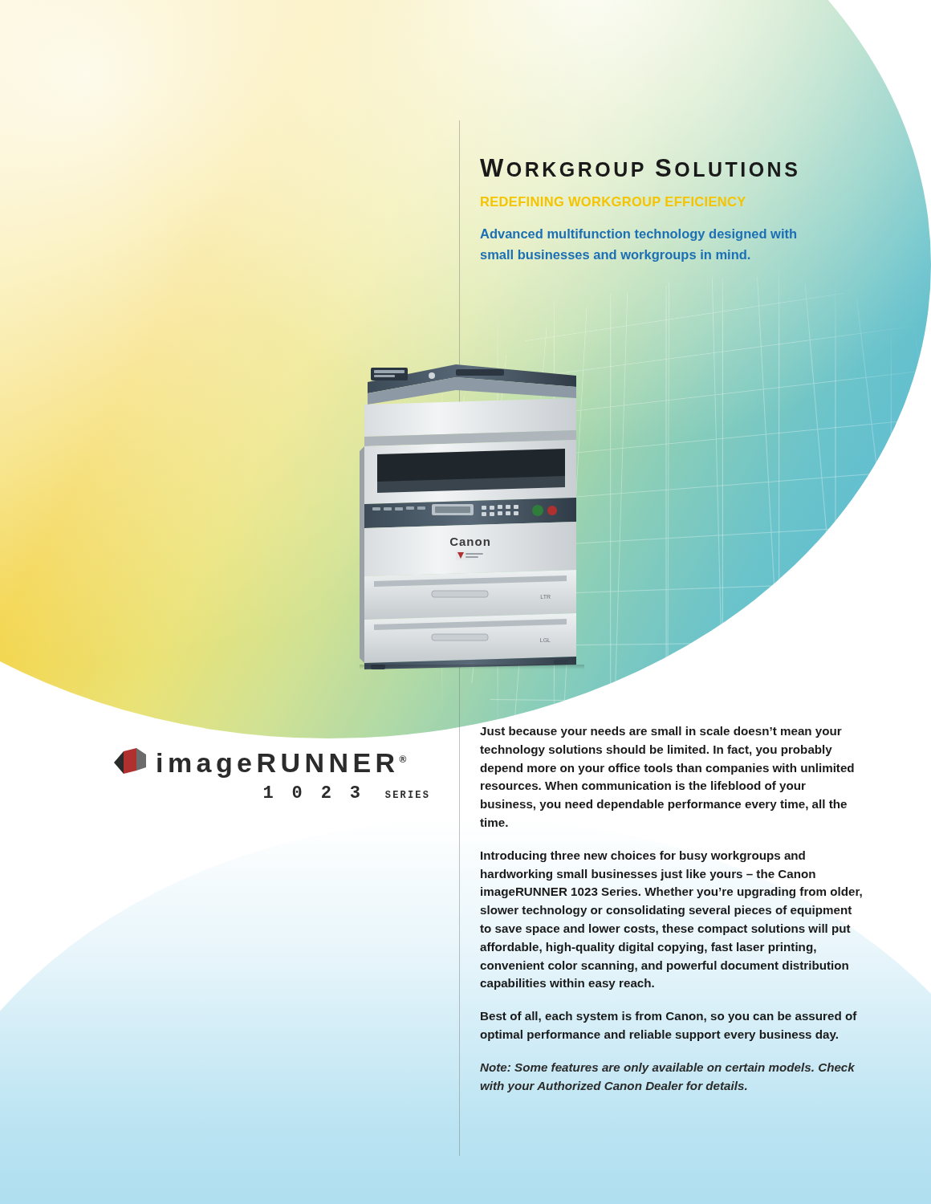WORKGROUP SOLUTIONS
Redefining Workgroup Efficiency
Advanced multifunction technology designed with small businesses and workgroups in mind.
Canon LTR LGL
imageRUNNER®
1 0 2 3 SERIES
Just because your needs are small in scale doesn’t mean your technology solutions should be limited. In fact, you probably depend more on your office tools than companies with unlimited resources. When communication is the lifeblood of your business, you need dependable performance every time, all the time.
Introducing three new choices for busy workgroups and hardworking small businesses just like yours – the Canon imageRUNNER 1023 Series. Whether you’re upgrading from older, slower technology or consolidating several pieces of equipment to save space and lower costs, these compact solutions will put affordable, high-quality digital copying, fast laser printing, convenient color scanning, and powerful document distribution capabilities within easy reach.
Best of all, each system is from Canon, so you can be assured of optimal performance and reliable support every business day.
Note: Some features are only available on certain models. Check with your Authorized Canon Dealer for details.